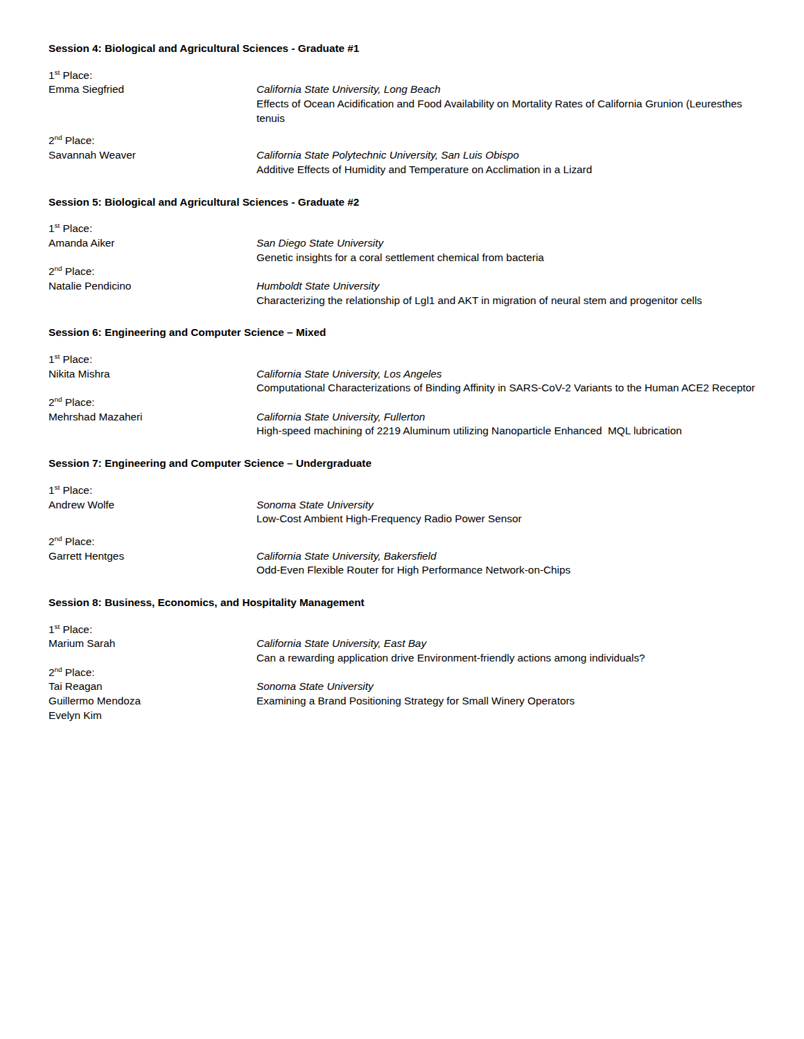Session 4: Biological and Agricultural Sciences - Graduate #1
1st Place:
Emma Siegfried
California State University, Long Beach
Effects of Ocean Acidification and Food Availability on Mortality Rates of California Grunion (Leuresthes tenuis
2nd Place:
Savannah Weaver
California State Polytechnic University, San Luis Obispo
Additive Effects of Humidity and Temperature on Acclimation in a Lizard
Session 5: Biological and Agricultural Sciences - Graduate #2
1st Place:
Amanda Aiker
San Diego State University
Genetic insights for a coral settlement chemical from bacteria
2nd Place:
Natalie Pendicino
Humboldt State University
Characterizing the relationship of Lgl1 and AKT in migration of neural stem and progenitor cells
Session 6: Engineering and Computer Science – Mixed
1st Place:
Nikita Mishra
California State University, Los Angeles
Computational Characterizations of Binding Affinity in SARS-CoV-2 Variants to the Human ACE2 Receptor
2nd Place:
Mehrshad Mazaheri
California State University, Fullerton
High-speed machining of 2219 Aluminum utilizing Nanoparticle Enhanced MQL lubrication
Session 7: Engineering and Computer Science – Undergraduate
1st Place:
Andrew Wolfe
Sonoma State University
Low-Cost Ambient High-Frequency Radio Power Sensor
2nd Place:
Garrett Hentges
California State University, Bakersfield
Odd-Even Flexible Router for High Performance Network-on-Chips
Session 8: Business, Economics, and Hospitality Management
1st Place:
Marium Sarah
California State University, East Bay
Can a rewarding application drive Environment-friendly actions among individuals?
2nd Place:
Tai Reagan
Guillermo Mendoza
Evelyn Kim
Sonoma State University
Examining a Brand Positioning Strategy for Small Winery Operators